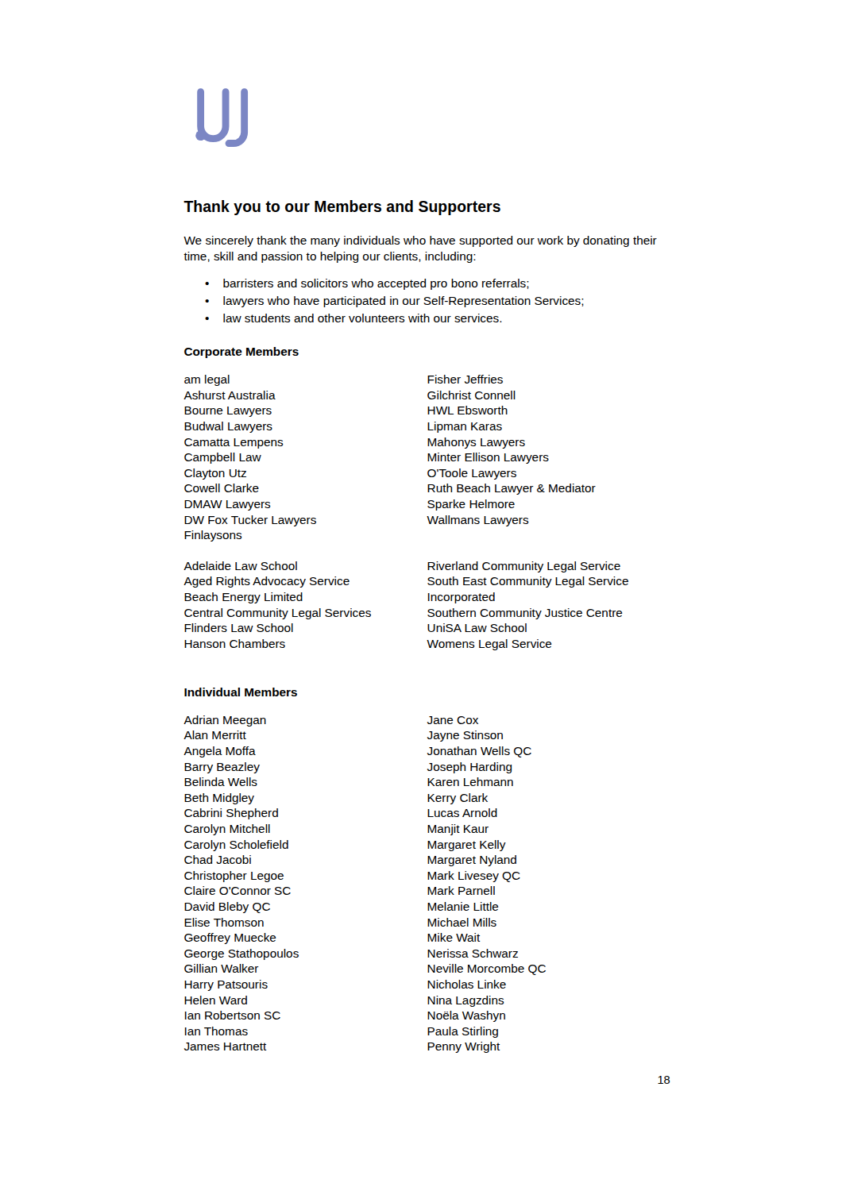Thank you to our Members and Supporters
We sincerely thank the many individuals who have supported our work by donating their time, skill and passion to helping our clients, including:
barristers and solicitors who accepted pro bono referrals;
lawyers who have participated in our Self-Representation Services;
law students and other volunteers with our services.
Corporate Members
am legal
Ashurst Australia
Bourne Lawyers
Budwal Lawyers
Camatta Lempens
Campbell Law
Clayton Utz
Cowell Clarke
DMAW Lawyers
DW Fox Tucker Lawyers
Finlaysons
Fisher Jeffries
Gilchrist Connell
HWL Ebsworth
Lipman Karas
Mahonys Lawyers
Minter Ellison Lawyers
O'Toole Lawyers
Ruth Beach Lawyer & Mediator
Sparke Helmore
Wallmans Lawyers
Adelaide Law School
Aged Rights Advocacy Service
Beach Energy Limited
Central Community Legal Services
Flinders Law School
Hanson Chambers
Riverland Community Legal Service
South East Community Legal Service
Incorporated
Southern Community Justice Centre
UniSA Law School
Womens Legal Service
Individual Members
Adrian Meegan
Alan Merritt
Angela Moffa
Barry Beazley
Belinda Wells
Beth Midgley
Cabrini Shepherd
Carolyn Mitchell
Carolyn Scholefield
Chad Jacobi
Christopher Legoe
Claire O'Connor SC
David Bleby QC
Elise Thomson
Geoffrey Muecke
George Stathopoulos
Gillian Walker
Harry Patsouris
Helen Ward
Ian Robertson SC
Ian Thomas
James Hartnett
Jane Cox
Jayne Stinson
Jonathan Wells QC
Joseph Harding
Karen Lehmann
Kerry Clark
Lucas Arnold
Manjit Kaur
Margaret Kelly
Margaret Nyland
Mark Livesey QC
Mark Parnell
Melanie Little
Michael Mills
Mike Wait
Nerissa Schwarz
Neville Morcombe QC
Nicholas Linke
Nina Lagzdins
Noëla Washyn
Paula Stirling
Penny Wright
18